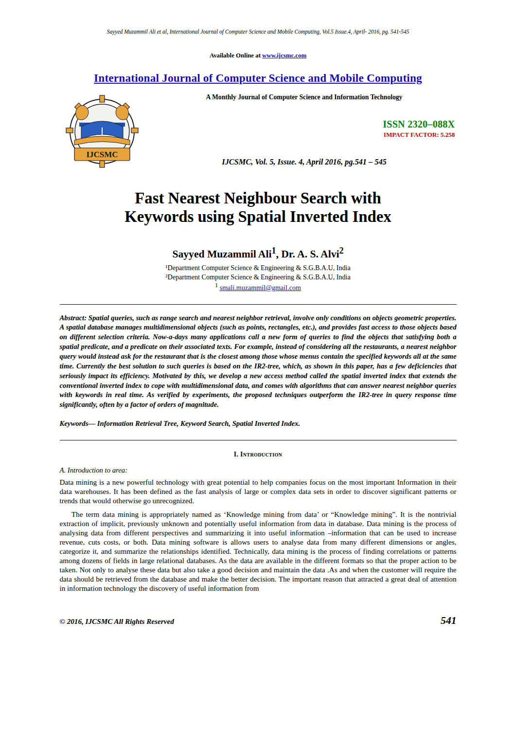Sayyed Muzammil Ali et al, International Journal of Computer Science and Mobile Computing, Vol.5 Issue.4, April- 2016, pg. 541-545
Available Online at www.ijcsmc.com
International Journal of Computer Science and Mobile Computing
IJCSMC
A Monthly Journal of Computer Science and Information Technology
ISSN 2320–088X
IMPACT FACTOR: 5.258
IJCSMC, Vol. 5, Issue. 4, April 2016, pg.541 – 545
Fast Nearest Neighbour Search with
Keywords using Spatial Inverted Index
Sayyed Muzammil Ali1, Dr. A. S. Alvi2
¹Department Computer Science & Engineering & S.G.B.A.U, India
²Department Computer Science & Engineering & S.G.B.A.U, India
1 smali.muzammil@gmail.com
Abstract: Spatial queries, such as range search and nearest neighbor retrieval, involve only conditions on objects geometric properties. A spatial database manages multidimensional objects (such as points, rectangles, etc.), and provides fast access to those objects based on different selection criteria. Now-a-days many applications call a new form of queries to find the objects that satisfying both a spatial predicate, and a predicate on their associated texts. For example, instead of considering all the restaurants, a nearest neighbor query would instead ask for the restaurant that is the closest among those whose menus contain the specified keywords all at the same time. Currently the best solution to such queries is based on the IR2-tree, which, as shown in this paper, has a few deficiencies that seriously impact its efficiency. Motivated by this, we develop a new access method called the spatial inverted index that extends the conventional inverted index to cope with multidimensional data, and comes with algorithms that can answer nearest neighbor queries with keywords in real time. As verified by experiments, the proposed techniques outperform the IR2-tree in query response time significantly, often by a factor of orders of magnitude.
Keywords— Information Retrieval Tree, Keyword Search, Spatial Inverted Index.
I. Introduction
A. Introduction to area:
Data mining is a new powerful technology with great potential to help companies focus on the most important Information in their data warehouses. It has been defined as the fast analysis of large or complex data sets in order to discover significant patterns or trends that would otherwise go unrecognized.
The term data mining is appropriately named as ‘Knowledge mining from data’ or “Knowledge mining”. It is the nontrivial extraction of implicit, previously unknown and potentially useful information from data in database. Data mining is the process of analysing data from different perspectives and summarizing it into useful information –information that can be used to increase revenue, cuts costs, or both. Data mining software is allows users to analyse data from many different dimensions or angles, categorize it, and summarize the relationships identified. Technically, data mining is the process of finding correlations or patterns among dozens of fields in large relational databases. As the data are available in the different formats so that the proper action to be taken. Not only to analyse these data but also take a good decision and maintain the data .As and when the customer will require the data should be retrieved from the database and make the better decision. The important reason that attracted a great deal of attention in information technology the discovery of useful information from
© 2016, IJCSMC All Rights Reserved
541